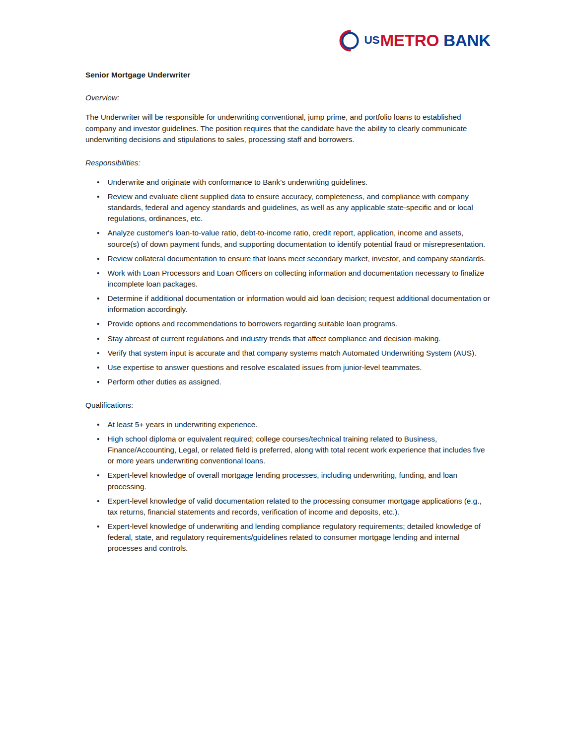US METRO BANK
Senior Mortgage Underwriter
Overview:
The Underwriter will be responsible for underwriting conventional, jump prime, and portfolio loans to established company and investor guidelines. The position requires that the candidate have the ability to clearly communicate underwriting decisions and stipulations to sales, processing staff and borrowers.
Responsibilities:
Underwrite and originate with conformance to Bank’s underwriting guidelines.
Review and evaluate client supplied data to ensure accuracy, completeness, and compliance with company standards, federal and agency standards and guidelines, as well as any applicable state-specific and or local regulations, ordinances, etc.
Analyze customer's loan-to-value ratio, debt-to-income ratio, credit report, application, income and assets, source(s) of down payment funds, and supporting documentation to identify potential fraud or misrepresentation.
Review collateral documentation to ensure that loans meet secondary market, investor, and company standards.
Work with Loan Processors and Loan Officers on collecting information and documentation necessary to finalize incomplete loan packages.
Determine if additional documentation or information would aid loan decision; request additional documentation or information accordingly.
Provide options and recommendations to borrowers regarding suitable loan programs.
Stay abreast of current regulations and industry trends that affect compliance and decision-making.
Verify that system input is accurate and that company systems match Automated Underwriting System (AUS).
Use expertise to answer questions and resolve escalated issues from junior-level teammates.
Perform other duties as assigned.
Qualifications:
At least 5+ years in underwriting experience.
High school diploma or equivalent required; college courses/technical training related to Business, Finance/Accounting, Legal, or related field is preferred, along with total recent work experience that includes five or more years underwriting conventional loans.
Expert-level knowledge of overall mortgage lending processes, including underwriting, funding, and loan processing.
Expert-level knowledge of valid documentation related to the processing consumer mortgage applications (e.g., tax returns, financial statements and records, verification of income and deposits, etc.).
Expert-level knowledge of underwriting and lending compliance regulatory requirements; detailed knowledge of federal, state, and regulatory requirements/guidelines related to consumer mortgage lending and internal processes and controls.